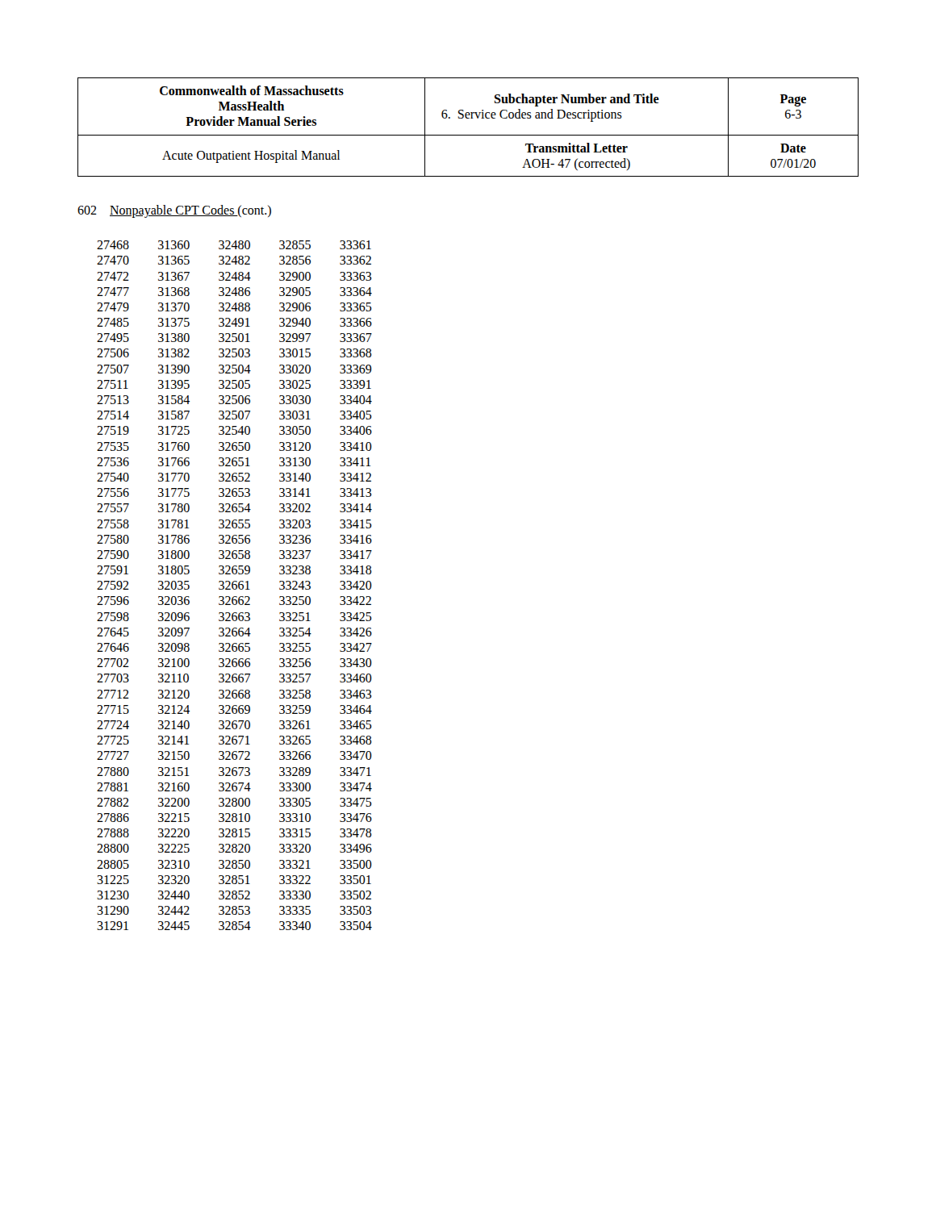| Commonwealth of Massachusetts MassHealth Provider Manual Series | Subchapter Number and Title 6. Service Codes and Descriptions | Page 6-3 |
| Acute Outpatient Hospital Manual | Transmittal Letter AOH- 47 (corrected) | Date 07/01/20 |
602 Nonpayable CPT Codes (cont.)
| 27468 | 31360 | 32480 | 32855 | 33361 |
| 27470 | 31365 | 32482 | 32856 | 33362 |
| 27472 | 31367 | 32484 | 32900 | 33363 |
| 27477 | 31368 | 32486 | 32905 | 33364 |
| 27479 | 31370 | 32488 | 32906 | 33365 |
| 27485 | 31375 | 32491 | 32940 | 33366 |
| 27495 | 31380 | 32501 | 32997 | 33367 |
| 27506 | 31382 | 32503 | 33015 | 33368 |
| 27507 | 31390 | 32504 | 33020 | 33369 |
| 27511 | 31395 | 32505 | 33025 | 33391 |
| 27513 | 31584 | 32506 | 33030 | 33404 |
| 27514 | 31587 | 32507 | 33031 | 33405 |
| 27519 | 31725 | 32540 | 33050 | 33406 |
| 27535 | 31760 | 32650 | 33120 | 33410 |
| 27536 | 31766 | 32651 | 33130 | 33411 |
| 27540 | 31770 | 32652 | 33140 | 33412 |
| 27556 | 31775 | 32653 | 33141 | 33413 |
| 27557 | 31780 | 32654 | 33202 | 33414 |
| 27558 | 31781 | 32655 | 33203 | 33415 |
| 27580 | 31786 | 32656 | 33236 | 33416 |
| 27590 | 31800 | 32658 | 33237 | 33417 |
| 27591 | 31805 | 32659 | 33238 | 33418 |
| 27592 | 32035 | 32661 | 33243 | 33420 |
| 27596 | 32036 | 32662 | 33250 | 33422 |
| 27598 | 32096 | 32663 | 33251 | 33425 |
| 27645 | 32097 | 32664 | 33254 | 33426 |
| 27646 | 32098 | 32665 | 33255 | 33427 |
| 27702 | 32100 | 32666 | 33256 | 33430 |
| 27703 | 32110 | 32667 | 33257 | 33460 |
| 27712 | 32120 | 32668 | 33258 | 33463 |
| 27715 | 32124 | 32669 | 33259 | 33464 |
| 27724 | 32140 | 32670 | 33261 | 33465 |
| 27725 | 32141 | 32671 | 33265 | 33468 |
| 27727 | 32150 | 32672 | 33266 | 33470 |
| 27880 | 32151 | 32673 | 33289 | 33471 |
| 27881 | 32160 | 32674 | 33300 | 33474 |
| 27882 | 32200 | 32800 | 33305 | 33475 |
| 27886 | 32215 | 32810 | 33310 | 33476 |
| 27888 | 32220 | 32815 | 33315 | 33478 |
| 28800 | 32225 | 32820 | 33320 | 33496 |
| 28805 | 32310 | 32850 | 33321 | 33500 |
| 31225 | 32320 | 32851 | 33322 | 33501 |
| 31230 | 32440 | 32852 | 33330 | 33502 |
| 31290 | 32442 | 32853 | 33335 | 33503 |
| 31291 | 32445 | 32854 | 33340 | 33504 |